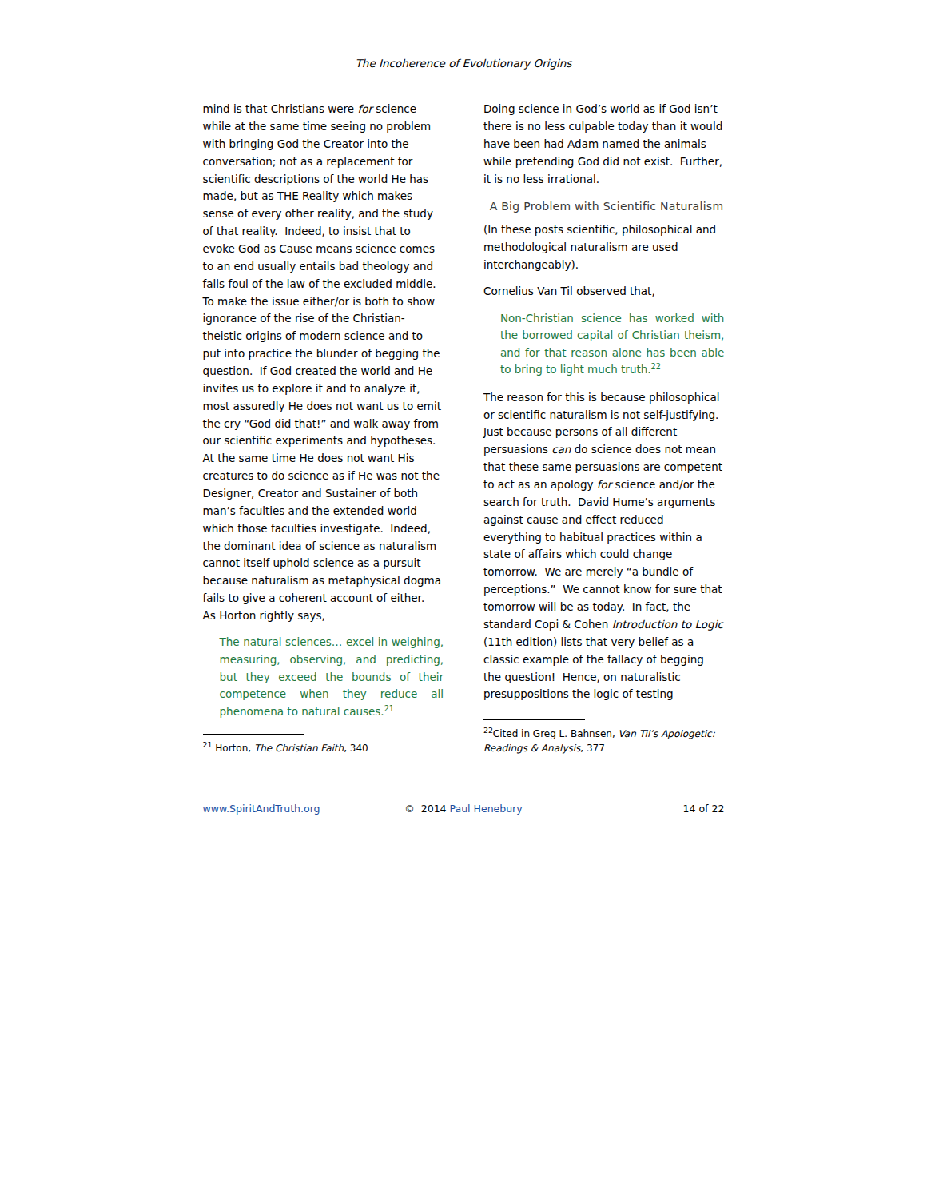The Incoherence of Evolutionary Origins
mind is that Christians were for science while at the same time seeing no problem with bringing God the Creator into the conversation; not as a replacement for scientific descriptions of the world He has made, but as THE Reality which makes sense of every other reality, and the study of that reality. Indeed, to insist that to evoke God as Cause means science comes to an end usually entails bad theology and falls foul of the law of the excluded middle. To make the issue either/or is both to show ignorance of the rise of the Christian-theistic origins of modern science and to put into practice the blunder of begging the question. If God created the world and He invites us to explore it and to analyze it, most assuredly He does not want us to emit the cry “God did that!” and walk away from our scientific experiments and hypotheses. At the same time He does not want His creatures to do science as if He was not the Designer, Creator and Sustainer of both man’s faculties and the extended world which those faculties investigate. Indeed, the dominant idea of science as naturalism cannot itself uphold science as a pursuit because naturalism as metaphysical dogma fails to give a coherent account of either. As Horton rightly says,
The natural sciences… excel in weighing, measuring, observing, and predicting, but they exceed the bounds of their competence when they reduce all phenomena to natural causes.21
21 Horton, The Christian Faith, 340
Doing science in God’s world as if God isn’t there is no less culpable today than it would have been had Adam named the animals while pretending God did not exist. Further, it is no less irrational.
A Big Problem with Scientific Naturalism
(In these posts scientific, philosophical and methodological naturalism are used interchangeably).
Cornelius Van Til observed that,
Non-Christian science has worked with the borrowed capital of Christian theism, and for that reason alone has been able to bring to light much truth.22
The reason for this is because philosophical or scientific naturalism is not self-justifying. Just because persons of all different persuasions can do science does not mean that these same persuasions are competent to act as an apology for science and/or the search for truth. David Hume’s arguments against cause and effect reduced everything to habitual practices within a state of affairs which could change tomorrow. We are merely “a bundle of perceptions.” We cannot know for sure that tomorrow will be as today. In fact, the standard Copi & Cohen Introduction to Logic (11th edition) lists that very belief as a classic example of the fallacy of begging the question! Hence, on naturalistic presuppositions the logic of testing
22 Cited in Greg L. Bahnsen, Van Til’s Apologetic: Readings & Analysis, 377
www.SpiritAndTruth.org
© 2014 Paul Henebury
14 of 22